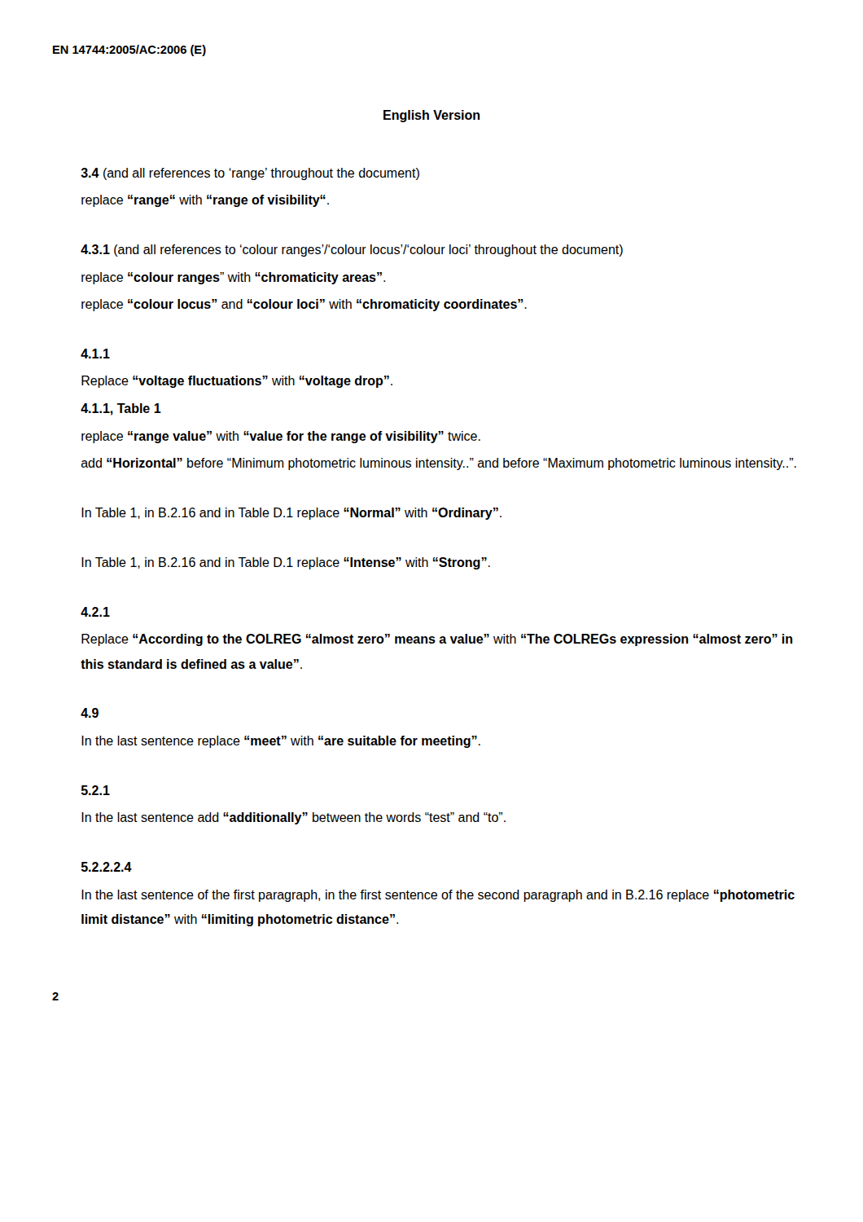EN 14744:2005/AC:2006 (E)
English Version
3.4 (and all references to ‘range’ throughout the document)
replace “range“ with “range of visibility“.
4.3.1 (and all references to ‘colour ranges’/‘colour locus’/‘colour loci’ throughout the document)
replace “colour ranges” with “chromaticity areas”.
replace “colour locus” and “colour loci” with “chromaticity coordinates”.
4.1.1
Replace “voltage fluctuations” with “voltage drop”.
4.1.1, Table 1
replace “range value” with “value for the range of visibility” twice.
add “Horizontal” before “Minimum photometric luminous intensity..” and before “Maximum photometric luminous intensity..”.
In Table 1, in B.2.16 and in Table D.1 replace “Normal” with “Ordinary”.
In Table 1, in B.2.16 and in Table D.1 replace “Intense” with “Strong”.
4.2.1
Replace “According to the COLREG “almost zero” means a value” with “The COLREGs expression “almost zero” in this standard is defined as a value”.
4.9
In the last sentence replace “meet” with “are suitable for meeting”.
5.2.1
In the last sentence add “additionally” between the words “test” and “to”.
5.2.2.2.4
In the last sentence of the first paragraph, in the first sentence of the second paragraph and in B.2.16 replace “photometric limit distance” with “limiting photometric distance”.
2